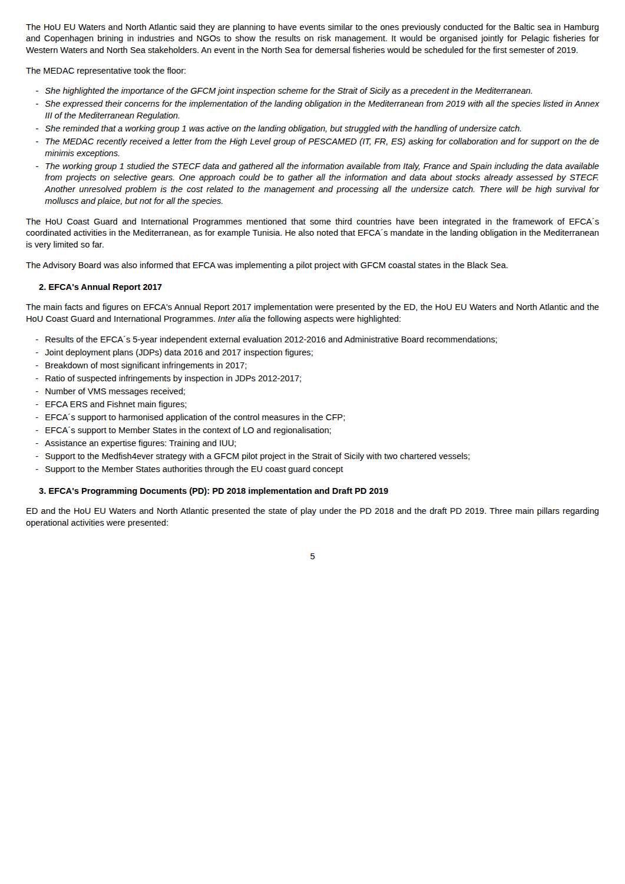The HoU EU Waters and North Atlantic said they are planning to have events similar to the ones previously conducted for the Baltic sea in Hamburg and Copenhagen brining in industries and NGOs to show the results on risk management. It would be organised jointly for Pelagic fisheries for Western Waters and North Sea stakeholders. An event in the North Sea for demersal fisheries would be scheduled for the first semester of 2019.
The MEDAC representative took the floor:
She highlighted the importance of the GFCM joint inspection scheme for the Strait of Sicily as a precedent in the Mediterranean.
She expressed their concerns for the implementation of the landing obligation in the Mediterranean from 2019 with all the species listed in Annex III of the Mediterranean Regulation.
She reminded that a working group 1 was active on the landing obligation, but struggled with the handling of undersize catch.
The MEDAC recently received a letter from the High Level group of PESCAMED (IT, FR, ES) asking for collaboration and for support on the de minimis exceptions.
The working group 1 studied the STECF data and gathered all the information available from Italy, France and Spain including the data available from projects on selective gears. One approach could be to gather all the information and data about stocks already assessed by STECF. Another unresolved problem is the cost related to the management and processing all the undersize catch. There will be high survival for molluscs and plaice, but not for all the species.
The HoU Coast Guard and International Programmes mentioned that some third countries have been integrated in the framework of EFCA´s coordinated activities in the Mediterranean, as for example Tunisia. He also noted that EFCA´s mandate in the landing obligation in the Mediterranean is very limited so far.
The Advisory Board was also informed that EFCA was implementing a pilot project with GFCM coastal states in the Black Sea.
2. EFCA's Annual Report 2017
The main facts and figures on EFCA's Annual Report 2017 implementation were presented by the ED, the HoU EU Waters and North Atlantic and the HoU Coast Guard and International Programmes. Inter alia the following aspects were highlighted:
Results of the EFCA´s 5-year independent external evaluation 2012-2016 and Administrative Board recommendations;
Joint deployment plans (JDPs) data 2016 and 2017 inspection figures;
Breakdown of most significant infringements in 2017;
Ratio of suspected infringements by inspection in JDPs 2012-2017;
Number of VMS messages received;
EFCA ERS and Fishnet main figures;
EFCA´s support to harmonised application of the control measures in the CFP;
EFCA´s support to Member States in the context of LO and regionalisation;
Assistance an expertise figures: Training and IUU;
Support to the Medfish4ever strategy with a GFCM pilot project in the Strait of Sicily with two chartered vessels;
Support to the Member States authorities through the EU coast guard concept
3. EFCA's Programming Documents (PD): PD 2018 implementation and Draft PD 2019
ED and the HoU EU Waters and North Atlantic presented the state of play under the PD 2018 and the draft PD 2019. Three main pillars regarding operational activities were presented:
5